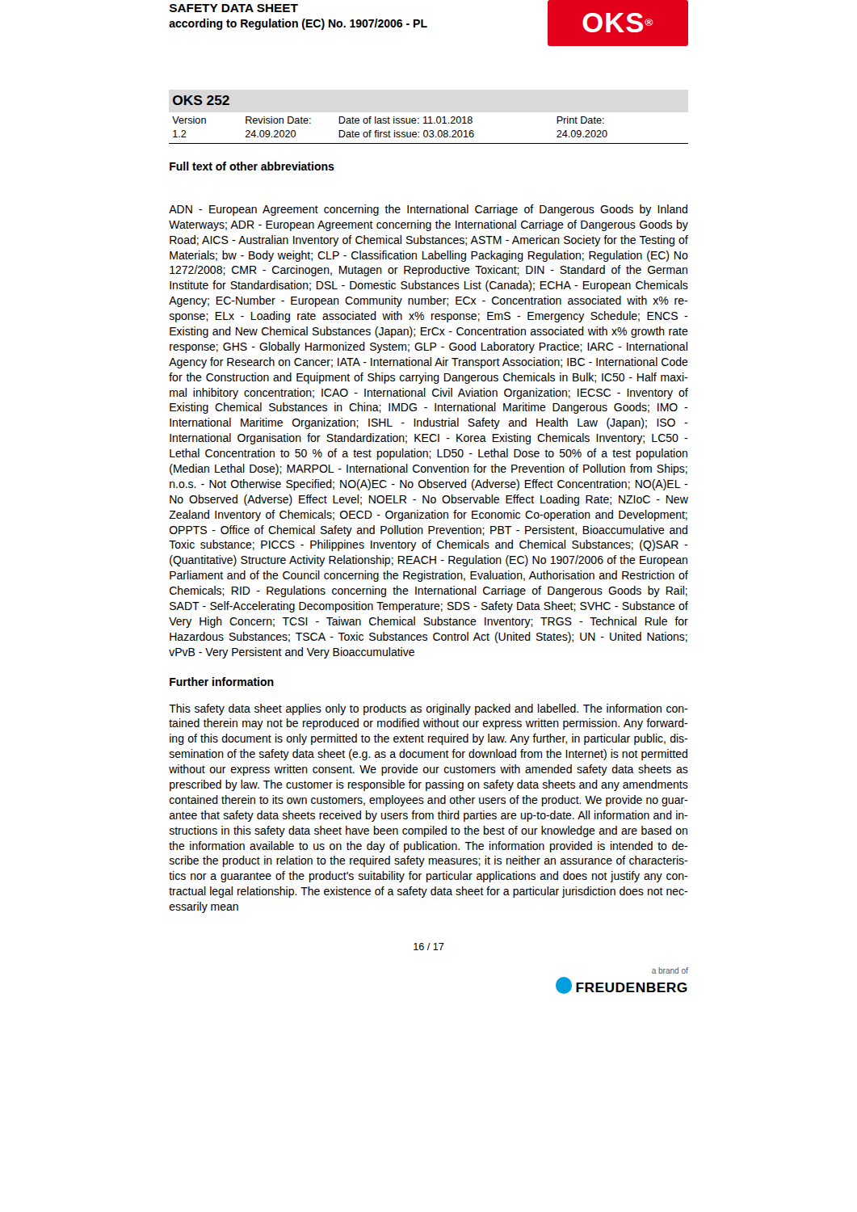SAFETY DATA SHEET
according to Regulation (EC) No. 1907/2006 - PL
OKS®
OKS 252
| Version 1.2 | Revision Date: 24.09.2020 | Date of last issue: 11.01.2018 Date of first issue: 03.08.2016 | Print Date: 24.09.2020 |
Full text of other abbreviations
ADN - European Agreement concerning the International Carriage of Dangerous Goods by Inland Waterways; ADR - European Agreement concerning the International Carriage of Dangerous Goods by Road; AICS - Australian Inventory of Chemical Substances; ASTM - American Society for the Testing of Materials; bw - Body weight; CLP - Classification Labelling Packaging Regulation; Regulation (EC) No 1272/2008; CMR - Carcinogen, Mutagen or Reproductive Toxicant; DIN - Standard of the German Institute for Standardisation; DSL - Domestic Substances List (Canada); ECHA - European Chemicals Agency; EC-Number - European Community number; ECx - Concentration associated with x% response; ELx - Loading rate associated with x% response; EmS - Emergency Schedule; ENCS - Existing and New Chemical Substances (Japan); ErCx - Concentration associated with x% growth rate response; GHS - Globally Harmonized System; GLP - Good Laboratory Practice; IARC - International Agency for Research on Cancer; IATA - International Air Transport Association; IBC - International Code for the Construction and Equipment of Ships carrying Dangerous Chemicals in Bulk; IC50 - Half maximal inhibitory concentration; ICAO - International Civil Aviation Organization; IECSC - Inventory of Existing Chemical Substances in China; IMDG - International Maritime Dangerous Goods; IMO - International Maritime Organization; ISHL - Industrial Safety and Health Law (Japan); ISO - International Organisation for Standardization; KECI - Korea Existing Chemicals Inventory; LC50 - Lethal Concentration to 50 % of a test population; LD50 - Lethal Dose to 50% of a test population (Median Lethal Dose); MARPOL - International Convention for the Prevention of Pollution from Ships; n.o.s. - Not Otherwise Specified; NO(A)EC - No Observed (Adverse) Effect Concentration; NO(A)EL - No Observed (Adverse) Effect Level; NOELR - No Observable Effect Loading Rate; NZIoC - New Zealand Inventory of Chemicals; OECD - Organization for Economic Co-operation and Development; OPPTS - Office of Chemical Safety and Pollution Prevention; PBT - Persistent, Bioaccumulative and Toxic substance; PICCS - Philippines Inventory of Chemicals and Chemical Substances; (Q)SAR - (Quantitative) Structure Activity Relationship; REACH - Regulation (EC) No 1907/2006 of the European Parliament and of the Council concerning the Registration, Evaluation, Authorisation and Restriction of Chemicals; RID - Regulations concerning the International Carriage of Dangerous Goods by Rail; SADT - Self-Accelerating Decomposition Temperature; SDS - Safety Data Sheet; SVHC - Substance of Very High Concern; TCSI - Taiwan Chemical Substance Inventory; TRGS - Technical Rule for Hazardous Substances; TSCA - Toxic Substances Control Act (United States); UN - United Nations; vPvB - Very Persistent and Very Bioaccumulative
Further information
This safety data sheet applies only to products as originally packed and labelled. The information contained therein may not be reproduced or modified without our express written permission. Any forwarding of this document is only permitted to the extent required by law. Any further, in particular public, dissemination of the safety data sheet (e.g. as a document for download from the Internet) is not permitted without our express written consent. We provide our customers with amended safety data sheets as prescribed by law. The customer is responsible for passing on safety data sheets and any amendments contained therein to its own customers, employees and other users of the product. We provide no guarantee that safety data sheets received by users from third parties are up-to-date. All information and instructions in this safety data sheet have been compiled to the best of our knowledge and are based on the information available to us on the day of publication. The information provided is intended to describe the product in relation to the required safety measures; it is neither an assurance of characteristics nor a guarantee of the product's suitability for particular applications and does not justify any contractual legal relationship. The existence of a safety data sheet for a particular jurisdiction does not necessarily mean
16 / 17
a brand of
FREUDENBERG